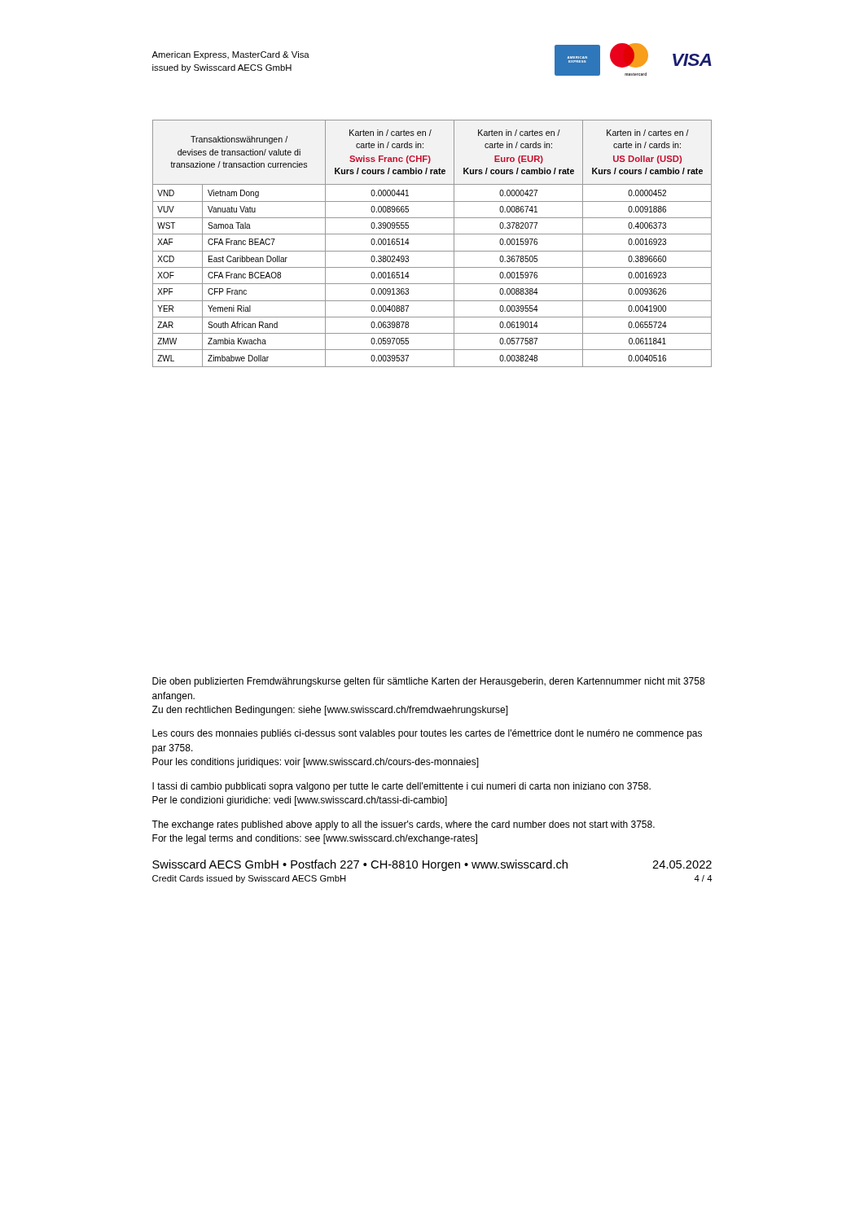American Express, MasterCard & Visa
issued by Swisscard AECS GmbH
AMERICAN
EXPRESS
mastercard
VISA
| Transaktionswährungen / devises de transaction/ valute di transazione / transaction currencies | Karten in / cartes en / carte in / cards in: Swiss Franc (CHF) Kurs / cours / cambio / rate | Karten in / cartes en / carte in / cards in: Euro (EUR) Kurs / cours / cambio / rate | Karten in / cartes en / carte in / cards in: US Dollar (USD) Kurs / cours / cambio / rate |
| --- | --- | --- | --- |
| VND | Vietnam Dong | 0.0000441 | 0.0000427 | 0.0000452 |
| VUV | Vanuatu Vatu | 0.0089665 | 0.0086741 | 0.0091886 |
| WST | Samoa Tala | 0.3909555 | 0.3782077 | 0.4006373 |
| XAF | CFA Franc BEAC7 | 0.0016514 | 0.0015976 | 0.0016923 |
| XCD | East Caribbean Dollar | 0.3802493 | 0.3678505 | 0.3896660 |
| XOF | CFA Franc BCEAO8 | 0.0016514 | 0.0015976 | 0.0016923 |
| XPF | CFP Franc | 0.0091363 | 0.0088384 | 0.0093626 |
| YER | Yemeni Rial | 0.0040887 | 0.0039554 | 0.0041900 |
| ZAR | South African Rand | 0.0639878 | 0.0619014 | 0.0655724 |
| ZMW | Zambia Kwacha | 0.0597055 | 0.0577587 | 0.0611841 |
| ZWL | Zimbabwe Dollar | 0.0039537 | 0.0038248 | 0.0040516 |
Die oben publizierten Fremdwährungskurse gelten für sämtliche Karten der Herausgeberin, deren Kartennummer nicht mit 3758 anfangen.
Zu den rechtlichen Bedingungen: siehe [www.swisscard.ch/fremdwaehrungskurse]
Les cours des monnaies publiés ci-dessus sont valables pour toutes les cartes de l'émettrice dont le numéro ne commence pas par 3758.
Pour les conditions juridiques: voir [www.swisscard.ch/cours-des-monnaies]
I tassi di cambio pubblicati sopra valgono per tutte le carte dell'emittente i cui numeri di carta non iniziano con 3758.
Per le condizioni giuridiche: vedi [www.swisscard.ch/tassi-di-cambio]
The exchange rates published above apply to all the issuer's cards, where the card number does not start with 3758.
For the legal terms and conditions: see [www.swisscard.ch/exchange-rates]
Swisscard AECS GmbH • Postfach 227 • CH-8810 Horgen • www.swisscard.ch
24.05.2022
Credit Cards issued by Swisscard AECS GmbH
4 / 4